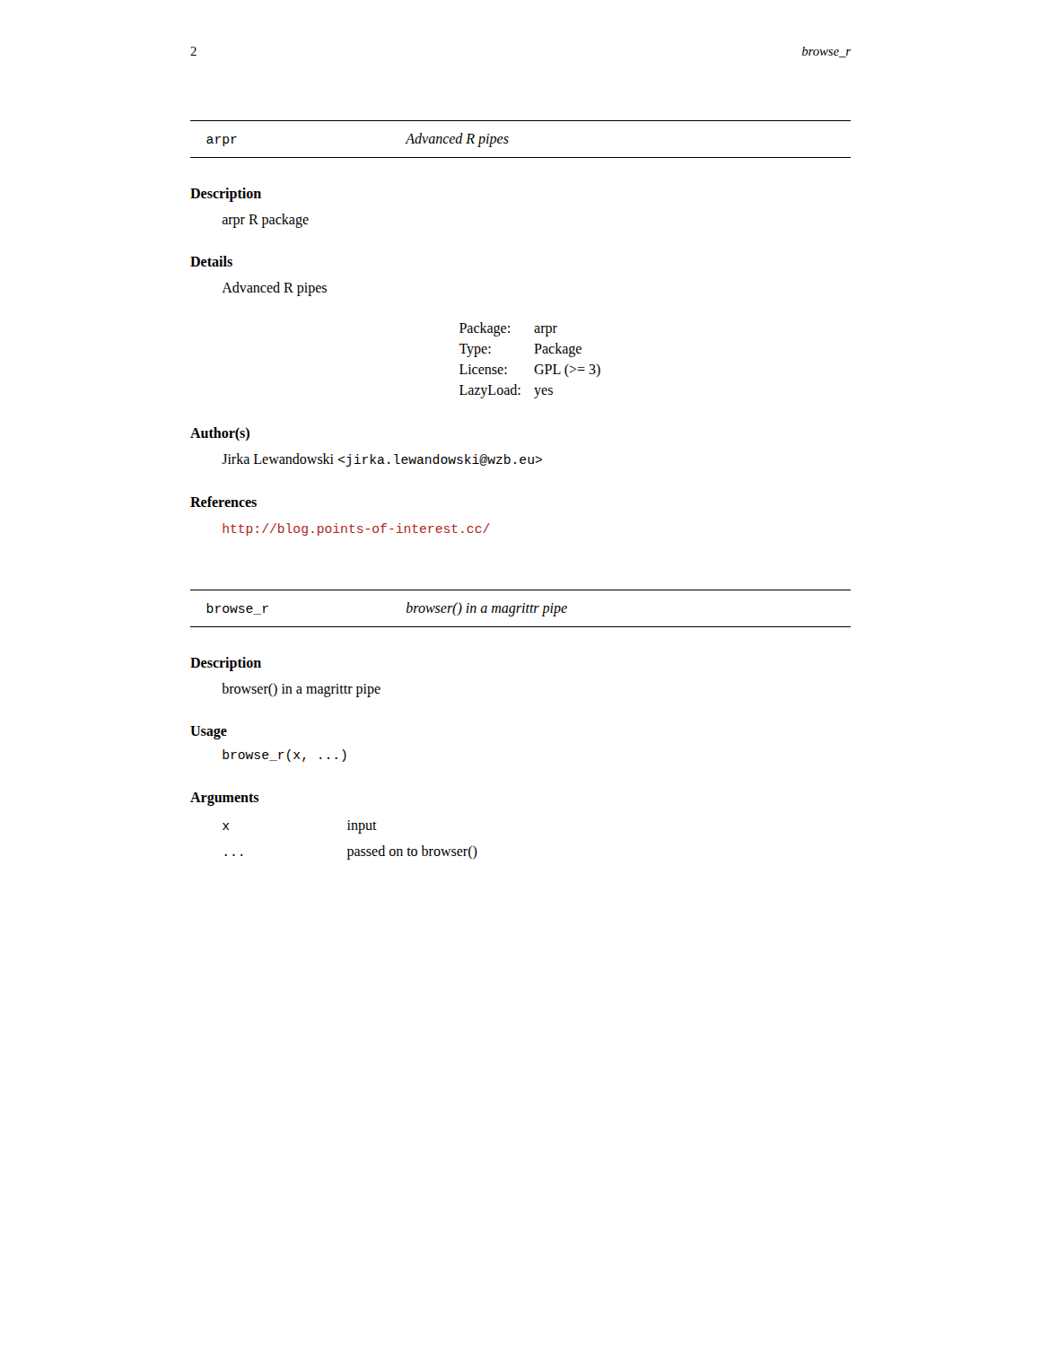2 browse_r
arpr Advanced R pipes
Description
arpr R package
Details
Advanced R pipes
| Package: | arpr |
| Type: | Package |
| License: | GPL (>= 3) |
| LazyLoad: | yes |
Author(s)
Jirka Lewandowski <jirka.lewandowski@wzb.eu>
References
http://blog.points-of-interest.cc/
browse_r browser() in a magrittr pipe
Description
browser() in a magrittr pipe
Usage
browse_r(x, ...)
Arguments
| x | input |
| ... | passed on to browser() |